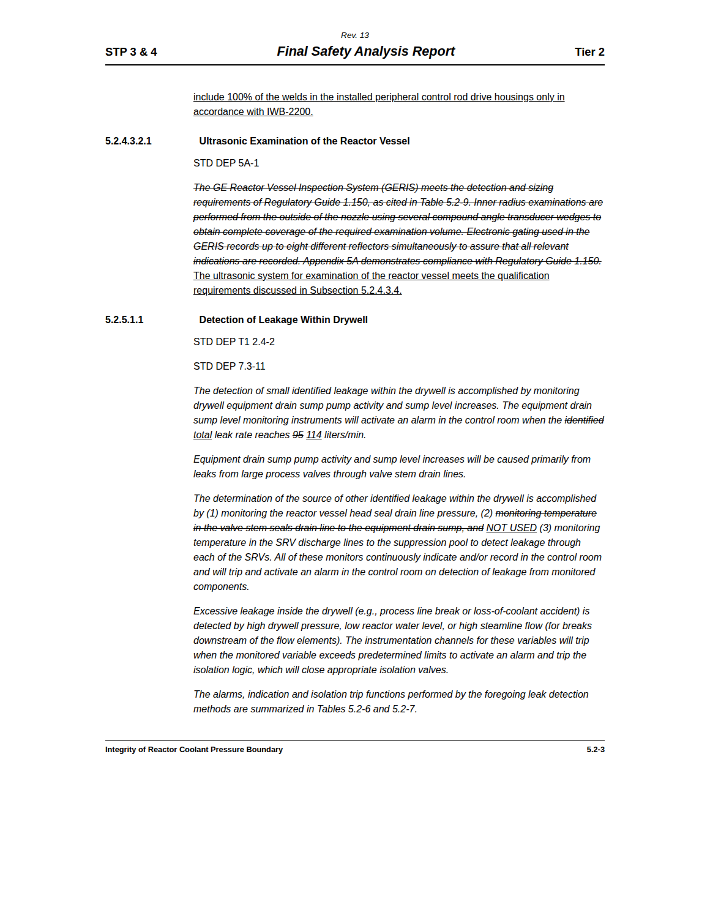Rev. 13
STP 3 & 4
Final Safety Analysis Report
Tier 2
include 100% of the welds in the installed peripheral control rod drive housings only in accordance with IWB-2200.
5.2.4.3.2.1 Ultrasonic Examination of the Reactor Vessel
STD DEP 5A-1
The GE Reactor Vessel Inspection System (GERIS) meets the detection and sizing requirements of Regulatory Guide 1.150, as cited in Table 5.2-9. Inner radius examinations are performed from the outside of the nozzle using several compound angle transducer wedges to obtain complete coverage of the required examination volume. Electronic gating used in the GERIS records up to eight different reflectors simultaneously to assure that all relevant indications are recorded. Appendix 5A demonstrates compliance with Regulatory Guide 1.150. The ultrasonic system for examination of the reactor vessel meets the qualification requirements discussed in Subsection 5.2.4.3.4.
5.2.5.1.1 Detection of Leakage Within Drywell
STD DEP T1 2.4-2
STD DEP 7.3-11
The detection of small identified leakage within the drywell is accomplished by monitoring drywell equipment drain sump pump activity and sump level increases. The equipment drain sump level monitoring instruments will activate an alarm in the control room when the identified total leak rate reaches 95 114 liters/min.
Equipment drain sump pump activity and sump level increases will be caused primarily from leaks from large process valves through valve stem drain lines.
The determination of the source of other identified leakage within the drywell is accomplished by (1) monitoring the reactor vessel head seal drain line pressure, (2) monitoring temperature in the valve stem seals drain line to the equipment drain sump, and NOT USED (3) monitoring temperature in the SRV discharge lines to the suppression pool to detect leakage through each of the SRVs. All of these monitors continuously indicate and/or record in the control room and will trip and activate an alarm in the control room on detection of leakage from monitored components.
Excessive leakage inside the drywell (e.g., process line break or loss-of-coolant accident) is detected by high drywell pressure, low reactor water level, or high steamline flow (for breaks downstream of the flow elements). The instrumentation channels for these variables will trip when the monitored variable exceeds predetermined limits to activate an alarm and trip the isolation logic, which will close appropriate isolation valves.
The alarms, indication and isolation trip functions performed by the foregoing leak detection methods are summarized in Tables 5.2-6 and 5.2-7.
Integrity of Reactor Coolant Pressure Boundary
5.2-3